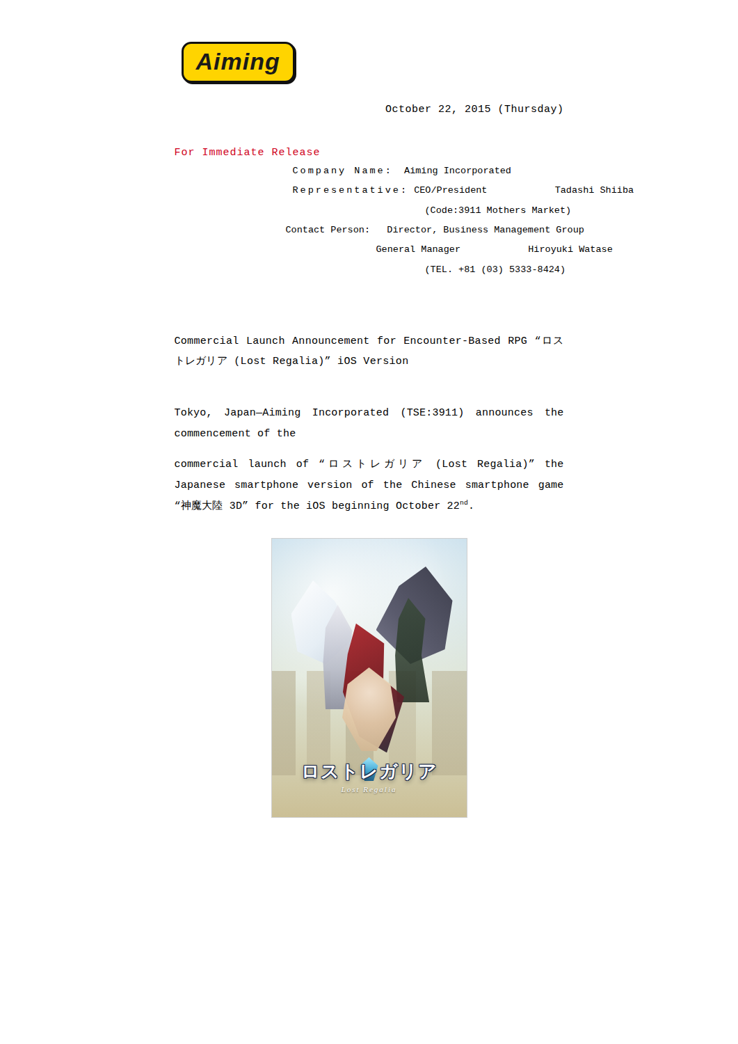Aiming
October 22, 2015 (Thursday)
For Immediate Release
Company Name: Aiming Incorporated
Representative: CEO/President Tadashi Shiiba
(Code:3911 Mothers Market)
Contact Person: Director, Business Management Group
General Manager Hiroyuki Watase
(TEL. +81 (03) 5333-8424)
Commercial Launch Announcement for Encounter-Based RPG “ロストレガリア (Lost Regalia)” iOS Version
Tokyo, Japan—Aiming Incorporated (TSE:3911) announces the commencement of the
commercial launch of “ロストレガリア (Lost Regalia)” the Japanese smartphone version of the Chinese smartphone game “神魔大陸 3D” for the iOS beginning October 22nd.
ロストレガリア
Lost Regalia